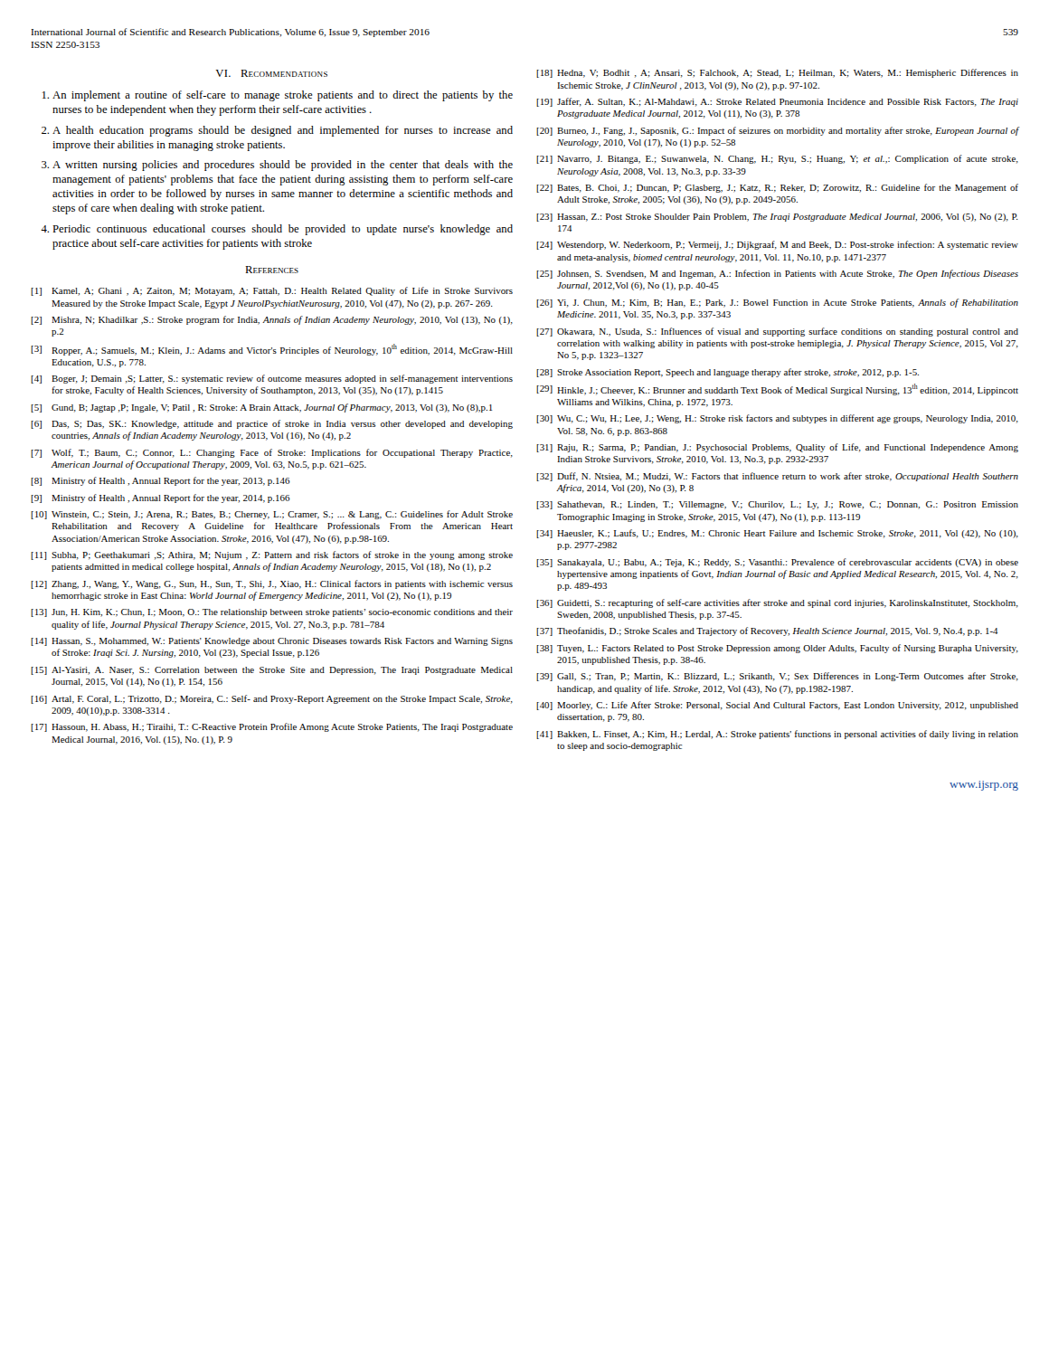International Journal of Scientific and Research Publications, Volume 6, Issue 9, September 2016
ISSN 2250-3153
539
VI. Recommendations
An implement a routine of self-care to manage stroke patients and to direct the patients by the nurses to be independent when they perform their self-care activities .
A health education programs should be designed and implemented for nurses to increase and improve their abilities in managing stroke patients.
A written nursing policies and procedures should be provided in the center that deals with the management of patients' problems that face the patient during assisting them to perform self-care activities in order to be followed by nurses in same manner to determine a scientific methods and steps of care when dealing with stroke patient.
Periodic continuous educational courses should be provided to update nurse's knowledge and practice about self-care activities for patients with stroke
References
[1] Kamel, A; Ghani , A; Zaiton, M; Motayam, A; Fattah, D.: Health Related Quality of Life in Stroke Survivors Measured by the Stroke Impact Scale, Egypt J NeurolPsychiatNeurosurg, 2010, Vol (47), No (2), p.p. 267- 269.
[2] Mishra, N; Khadilkar ,S.: Stroke program for India, Annals of Indian Academy Neurology, 2010, Vol (13), No (1), p.2
[3] Ropper, A.; Samuels, M.; Klein, J.: Adams and Victor's Principles of Neurology, 10th edition, 2014, McGraw-Hill Education, U.S., p. 778.
[4] Boger, J; Demain ,S; Latter, S.: systematic review of outcome measures adopted in self-management interventions for stroke, Faculty of Health Sciences, University of Southampton, 2013, Vol (35), No (17), p.1415
[5] Gund, B; Jagtap ,P; Ingale, V; Patil , R: Stroke: A Brain Attack, Journal Of Pharmacy, 2013, Vol (3), No (8),p.1
[6] Das, S; Das, SK.: Knowledge, attitude and practice of stroke in India versus other developed and developing countries, Annals of Indian Academy Neurology, 2013, Vol (16), No (4), p.2
[7] Wolf, T.; Baum, C.; Connor, L.: Changing Face of Stroke: Implications for Occupational Therapy Practice, American Journal of Occupational Therapy, 2009, Vol. 63, No.5, p.p. 621–625.
[8] Ministry of Health , Annual Report for the year, 2013, p.146
[9] Ministry of Health , Annual Report for the year, 2014, p.166
[10] Winstein, C.; Stein, J.; Arena, R.; Bates, B.; Cherney, L.; Cramer, S.; ... & Lang, C.: Guidelines for Adult Stroke Rehabilitation and Recovery A Guideline for Healthcare Professionals From the American Heart Association/American Stroke Association. Stroke, 2016, Vol (47), No (6), p.p.98-169.
[11] Subha, P; Geethakumari ,S; Athira, M; Nujum , Z: Pattern and risk factors of stroke in the young among stroke patients admitted in medical college hospital, Annals of Indian Academy Neurology, 2015, Vol (18), No (1), p.2
[12] Zhang, J., Wang, Y., Wang, G., Sun, H., Sun, T., Shi, J., Xiao, H.: Clinical factors in patients with ischemic versus hemorrhagic stroke in East China: World Journal of Emergency Medicine, 2011, Vol (2), No (1), p.19
[13] Jun, H. Kim, K.; Chun, I.; Moon, O.: The relationship between stroke patients’ socio-economic conditions and their quality of life, Journal Physical Therapy Science, 2015, Vol. 27, No.3, p.p. 781–784
[14] Hassan, S., Mohammed, W.: Patients' Knowledge about Chronic Diseases towards Risk Factors and Warning Signs of Stroke: Iraqi Sci. J. Nursing, 2010, Vol (23), Special Issue, p.126
[15] Al-Yasiri, A. Naser, S.: Correlation between the Stroke Site and Depression, The Iraqi Postgraduate Medical Journal, 2015, Vol (14), No (1), P. 154, 156
[16] Artal, F. Coral, L.; Trizotto, D.; Moreira, C.: Self- and Proxy-Report Agreement on the Stroke Impact Scale, Stroke, 2009, 40(10),p.p. 3308-3314 .
[17] Hassoun, H. Abass, H.; Tiraihi, T.: C-Reactive Protein Profile Among Acute Stroke Patients, The Iraqi Postgraduate Medical Journal, 2016, Vol. (15), No. (1), P. 9
[18] Hedna, V; Bodhit , A; Ansari, S; Falchook, A; Stead, L; Heilman, K; Waters, M.: Hemispheric Differences in Ischemic Stroke, J ClinNeurol , 2013, Vol (9), No (2), p.p. 97-102.
[19] Jaffer, A. Sultan, K.; Al-Mahdawi, A.: Stroke Related Pneumonia Incidence and Possible Risk Factors, The Iraqi Postgraduate Medical Journal, 2012, Vol (11), No (3), P. 378
[20] Burneo, J., Fang, J., Saposnik, G.: Impact of seizures on morbidity and mortality after stroke, European Journal of Neurology, 2010, Vol (17), No (1) p.p. 52–58
[21] Navarro, J. Bitanga, E.; Suwanwela, N. Chang, H.; Ryu, S.; Huang, Y; et al.,: Complication of acute stroke, Neurology Asia, 2008, Vol. 13, No.3, p.p. 33-39
[22] Bates, B. Choi, J.; Duncan, P; Glasberg, J.; Katz, R.; Reker, D; Zorowitz, R.: Guideline for the Management of Adult Stroke, Stroke, 2005; Vol (36), No (9), p.p. 2049-2056.
[23] Hassan, Z.: Post Stroke Shoulder Pain Problem, The Iraqi Postgraduate Medical Journal, 2006, Vol (5), No (2), P. 174
[24] Westendorp, W. Nederkoorn, P.; Vermeij, J.; Dijkgraaf, M and Beek, D.: Post-stroke infection: A systematic review and meta-analysis, biomed central neurology, 2011, Vol. 11, No.10, p.p. 1471-2377
[25] Johnsen, S. Svendsen, M and Ingeman, A.: Infection in Patients with Acute Stroke, The Open Infectious Diseases Journal, 2012,Vol (6), No (1), p.p. 40-45
[26] Yi, J. Chun, M.; Kim, B; Han, E.; Park, J.: Bowel Function in Acute Stroke Patients, Annals of Rehabilitation Medicine. 2011, Vol. 35, No.3, p.p. 337-343
[27] Okawara, N., Usuda, S.: Influences of visual and supporting surface conditions on standing postural control and correlation with walking ability in patients with post-stroke hemiplegia, J. Physical Therapy Science, 2015, Vol 27, No 5, p.p. 1323–1327
[28] Stroke Association Report, Speech and language therapy after stroke, stroke, 2012, p.p. 1-5.
[29] Hinkle, J.; Cheever, K.: Brunner and suddarth Text Book of Medical Surgical Nursing, 13th edition, 2014, Lippincott Williams and Wilkins, China, p. 1972, 1973.
[30] Wu, C.; Wu, H.; Lee, J.; Weng, H.: Stroke risk factors and subtypes in different age groups, Neurology India, 2010, Vol. 58, No. 6, p.p. 863-868
[31] Raju, R.; Sarma, P.; Pandian, J.: Psychosocial Problems, Quality of Life, and Functional Independence Among Indian Stroke Survivors, Stroke, 2010, Vol. 13, No.3, p.p. 2932-2937
[32] Duff, N. Ntsiea, M.; Mudzi, W.: Factors that influence return to work after stroke, Occupational Health Southern Africa, 2014, Vol (20), No (3), P. 8
[33] Sahathevan, R.; Linden, T.; Villemagne, V.; Churilov, L.; Ly, J.; Rowe, C.; Donnan, G.: Positron Emission Tomographic Imaging in Stroke, Stroke, 2015, Vol (47), No (1), p.p. 113-119
[34] Haeusler, K.; Laufs, U.; Endres, M.: Chronic Heart Failure and Ischemic Stroke, Stroke, 2011, Vol (42), No (10), p.p. 2977-2982
[35] Sanakayala, U.; Babu, A.; Teja, K.; Reddy, S.; Vasanthi.: Prevalence of cerebrovascular accidents (CVA) in obese hypertensive among inpatients of Govt, Indian Journal of Basic and Applied Medical Research, 2015, Vol. 4, No. 2, p.p. 489-493
[36] Guidetti, S.: recapturing of self-care activities after stroke and spinal cord injuries, KarolinskaInstitutet, Stockholm, Sweden, 2008, unpublished Thesis, p.p. 37-45.
[37] Theofanidis, D.; Stroke Scales and Trajectory of Recovery, Health Science Journal, 2015, Vol. 9, No.4, p.p. 1-4
[38] Tuyen, L.: Factors Related to Post Stroke Depression among Older Adults, Faculty of Nursing Burapha University, 2015, unpublished Thesis, p.p. 38-46.
[39] Gall, S.; Tran, P.; Martin, K.: Blizzard, L.; Srikanth, V.; Sex Differences in Long-Term Outcomes after Stroke, handicap, and quality of life. Stroke, 2012, Vol (43), No (7), pp.1982-1987.
[40] Moorley, C.: Life After Stroke: Personal, Social And Cultural Factors, East London University, 2012, unpublished dissertation, p. 79, 80.
[41] Bakken, L. Finset, A.; Kim, H.; Lerdal, A.: Stroke patients' functions in personal activities of daily living in relation to sleep and socio-demographic
www.ijsrp.org